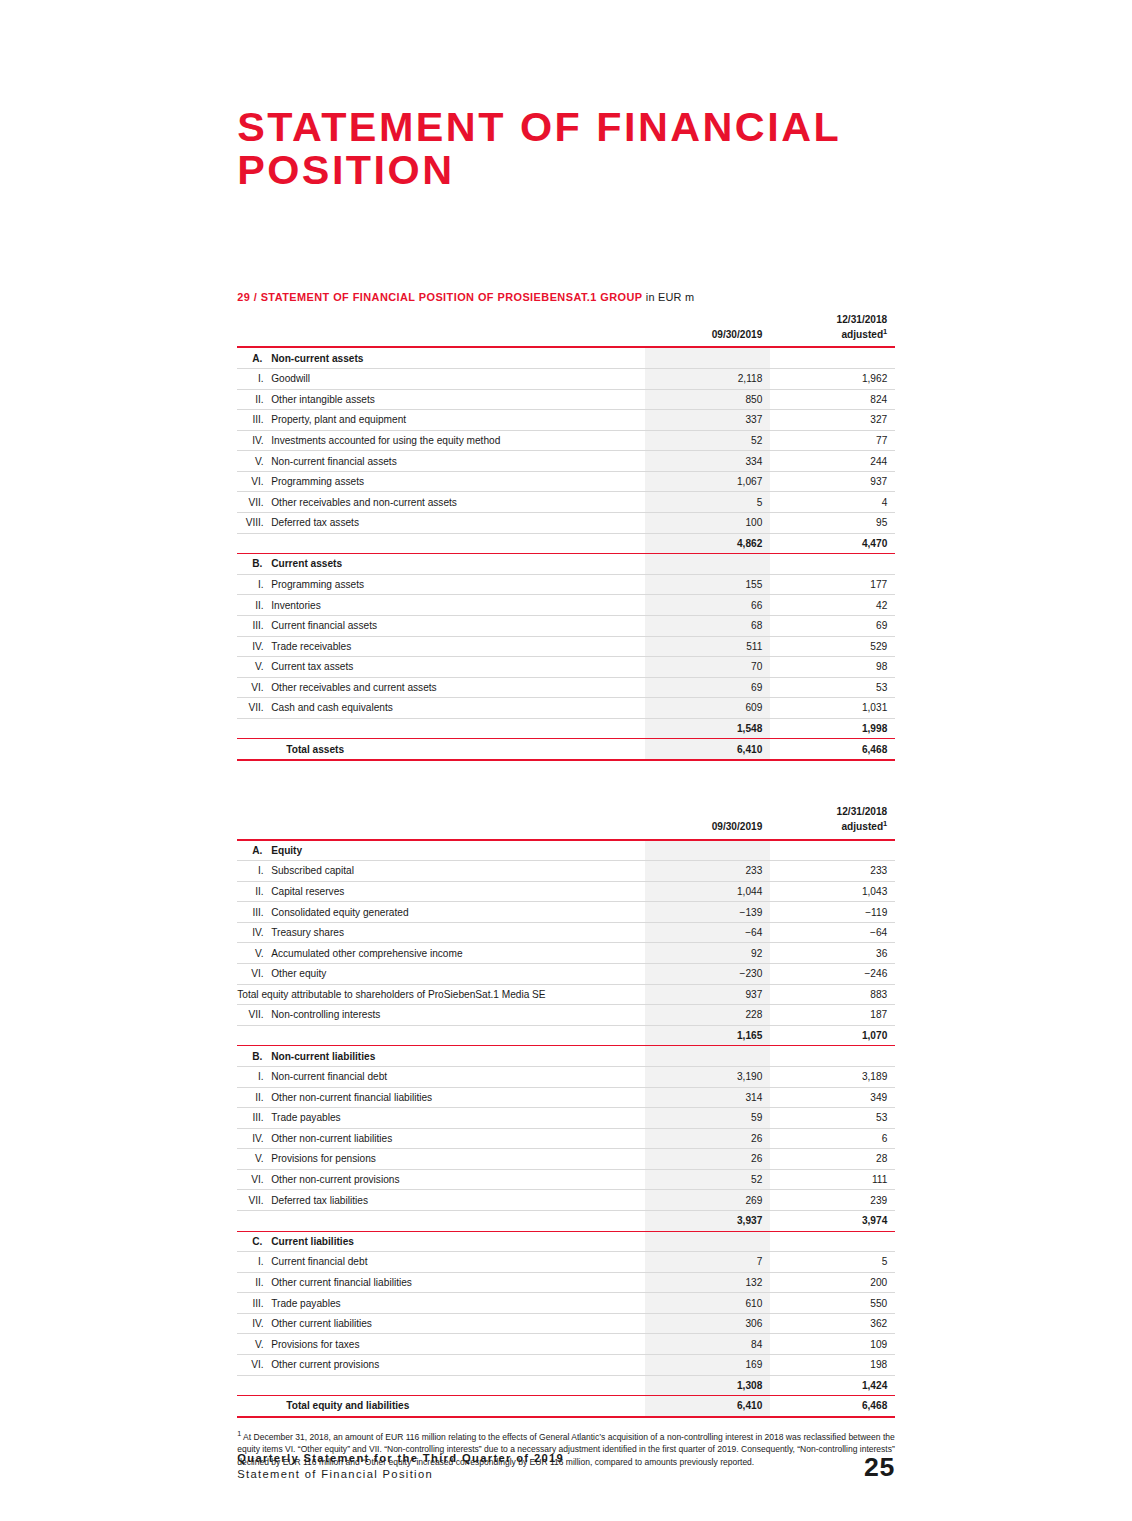STATEMENT OF FINANCIAL POSITION
29 / STATEMENT OF FINANCIAL POSITION OF PROSIEBENSAT.1 GROUP in EUR m
| | 09/30/2019 | 12/31/2018 adjusted 1 |
| --- | --- | --- |
| A. Non-current assets | | |
| I. Goodwill | 2,118 | 1,962 |
| II. Other intangible assets | 850 | 824 |
| III. Property, plant and equipment | 337 | 327 |
| IV. Investments accounted for using the equity method | 52 | 77 |
| V. Non-current financial assets | 334 | 244 |
| VI. Programming assets | 1,067 | 937 |
| VII. Other receivables and non-current assets | 5 | 4 |
| VIII. Deferred tax assets | 100 | 95 |
| | 4,862 | 4,470 |
| B. Current assets | | |
| I. Programming assets | 155 | 177 |
| II. Inventories | 66 | 42 |
| III. Current financial assets | 68 | 69 |
| IV. Trade receivables | 511 | 529 |
| V. Current tax assets | 70 | 98 |
| VI. Other receivables and current assets | 69 | 53 |
| VII. Cash and cash equivalents | 609 | 1,031 |
| | 1,548 | 1,998 |
| Total assets | 6,410 | 6,468 |
| | 09/30/2019 | 12/31/2018 adjusted 1 |
| --- | --- | --- |
| A. Equity | | |
| I. Subscribed capital | 233 | 233 |
| II. Capital reserves | 1,044 | 1,043 |
| III. Consolidated equity generated | −139 | −119 |
| IV. Treasury shares | −64 | −64 |
| V. Accumulated other comprehensive income | 92 | 36 |
| VI. Other equity | −230 | −246 |
| Total equity attributable to shareholders of ProSiebenSat.1 Media SE | 937 | 883 |
| VII. Non-controlling interests | 228 | 187 |
| | 1,165 | 1,070 |
| B. Non-current liabilities | | |
| I. Non-current financial debt | 3,190 | 3,189 |
| II. Other non-current financial liabilities | 314 | 349 |
| III. Trade payables | 59 | 53 |
| IV. Other non-current liabilities | 26 | 6 |
| V. Provisions for pensions | 26 | 28 |
| VI. Other non-current provisions | 52 | 111 |
| VII. Deferred tax liabilities | 269 | 239 |
| | 3,937 | 3,974 |
| C. Current liabilities | | |
| I. Current financial debt | 7 | 5 |
| II. Other current financial liabilities | 132 | 200 |
| III. Trade payables | 610 | 550 |
| IV. Other current liabilities | 306 | 362 |
| V. Provisions for taxes | 84 | 109 |
| VI. Other current provisions | 169 | 198 |
| | 1,308 | 1,424 |
| Total equity and liabilities | 6,410 | 6,468 |
1 At December 31, 2018, an amount of EUR 116 million relating to the effects of General Atlantic’s acquisition of a non-controlling interest in 2018 was reclassified between the equity items VI. “Other equity” and VII. “Non-controlling interests” due to a necessary adjustment identified in the first quarter of 2019. Consequently, “Non-controlling interests” declined by EUR 116 million and “Other equity” increased correspondingly by EUR 116 million, compared to amounts previously reported.
Quarterly Statement for the Third Quarter of 2019
Statement of Financial Position
25